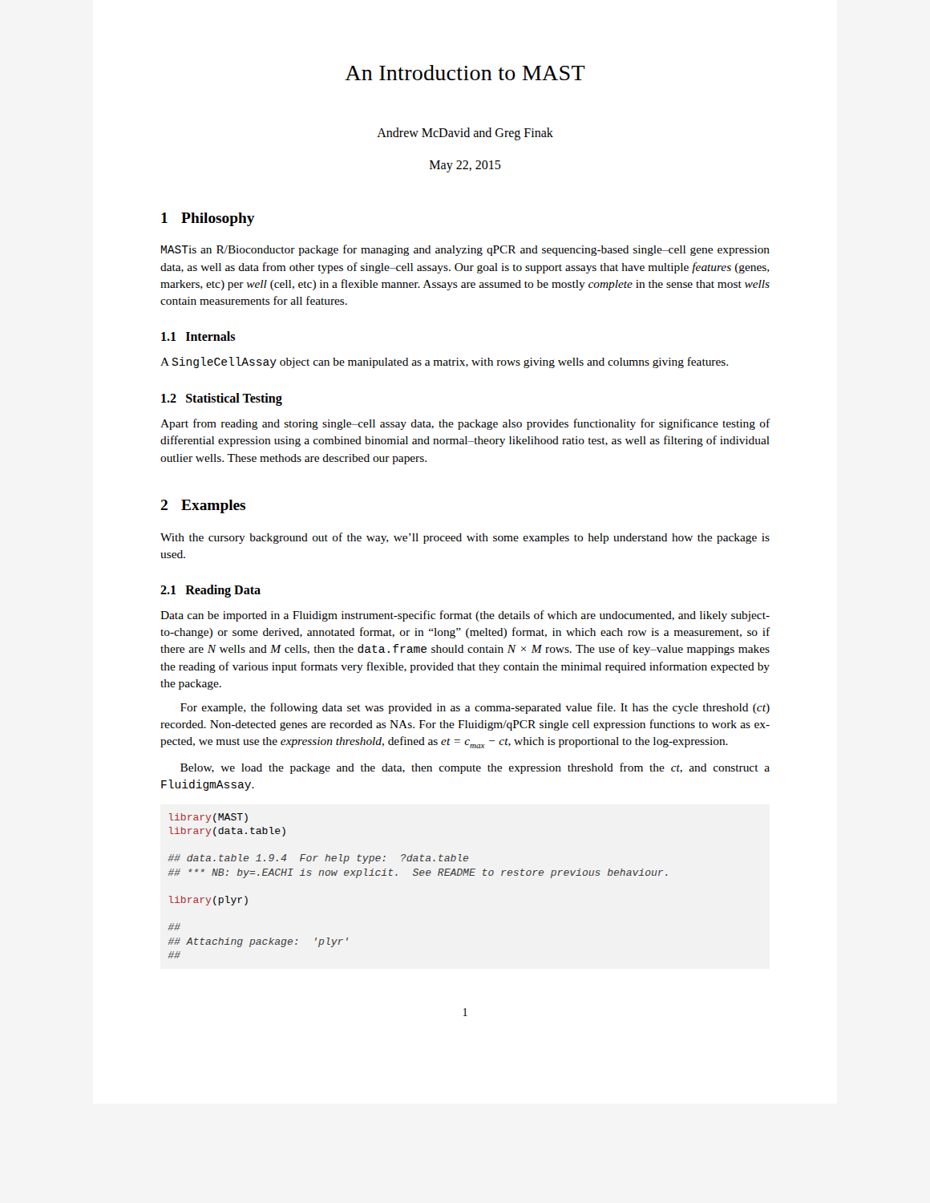An Introduction to MAST
Andrew McDavid and Greg Finak
May 22, 2015
1 Philosophy
MASTis an R/Bioconductor package for managing and analyzing qPCR and sequencing-based single–cell gene expression data, as well as data from other types of single–cell assays. Our goal is to support assays that have multiple features (genes, markers, etc) per well (cell, etc) in a flexible manner. Assays are assumed to be mostly complete in the sense that most wells contain measurements for all features.
1.1 Internals
A SingleCellAssay object can be manipulated as a matrix, with rows giving wells and columns giving features.
1.2 Statistical Testing
Apart from reading and storing single–cell assay data, the package also provides functionality for significance testing of differential expression using a combined binomial and normal–theory likelihood ratio test, as well as filtering of individual outlier wells. These methods are described our papers.
2 Examples
With the cursory background out of the way, we’ll proceed with some examples to help understand how the package is used.
2.1 Reading Data
Data can be imported in a Fluidigm instrument-specific format (the details of which are undocumented, and likely subject-to-change) or some derived, annotated format, or in “long” (melted) format, in which each row is a measurement, so if there are N wells and M cells, then the data.frame should contain N × M rows. The use of key–value mappings makes the reading of various input formats very flexible, provided that they contain the minimal required information expected by the package.
For example, the following data set was provided in as a comma-separated value file. It has the cycle threshold (ct) recorded. Non-detected genes are recorded as NAs. For the Fluidigm/qPCR single cell expression functions to work as expected, we must use the expression threshold, defined as et = cmax − ct, which is proportional to the log-expression.
Below, we load the package and the data, then compute the expression threshold from the ct, and construct a FluidigmAssay.
library(MAST) library(data.table) ## data.table 1.9.4 For help type: ?data.table ## *** NB: by=.EACHI is now explicit. See README to restore previous behaviour. library(plyr) ## ## Attaching package: 'plyr' ##
1